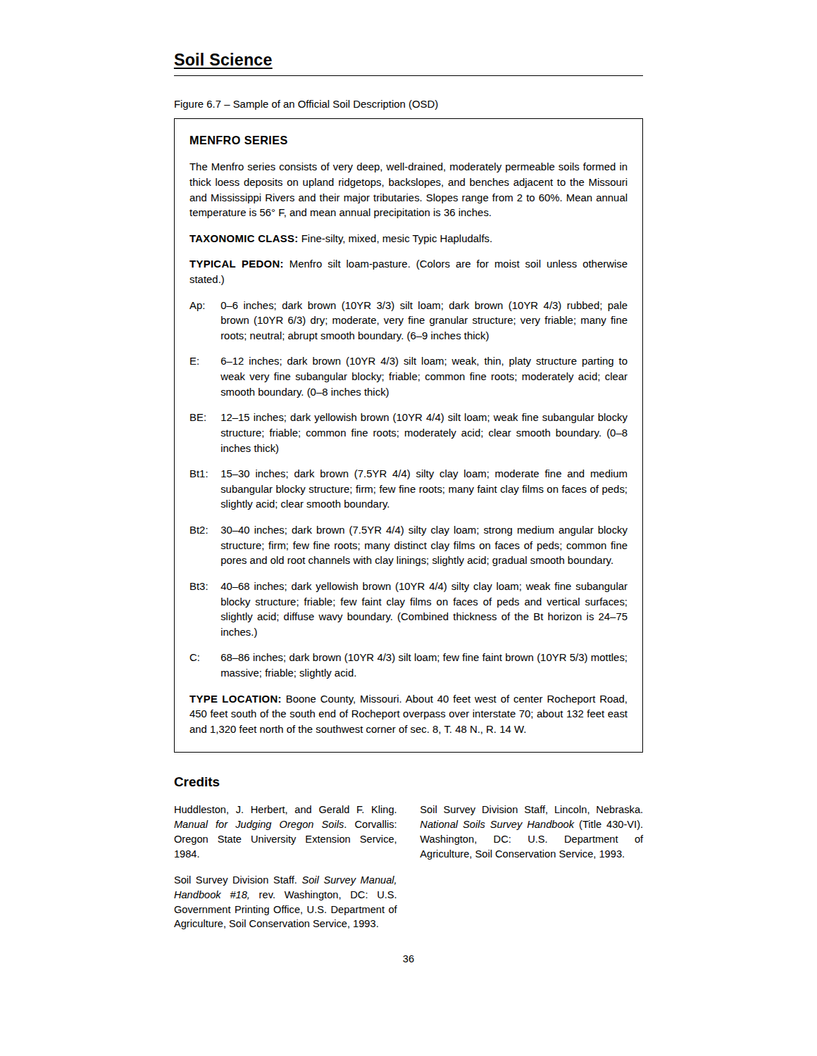Soil Science
Figure 6.7 – Sample of an Official Soil Description (OSD)
MENFRO SERIES
The Menfro series consists of very deep, well-drained, moderately permeable soils formed in thick loess deposits on upland ridgetops, backslopes, and benches adjacent to the Missouri and Mississippi Rivers and their major tributaries. Slopes range from 2 to 60%. Mean annual temperature is 56° F, and mean annual precipitation is 36 inches.
TAXONOMIC CLASS: Fine-silty, mixed, mesic Typic Hapludalfs.
TYPICAL PEDON: Menfro silt loam-pasture. (Colors are for moist soil unless otherwise stated.)
Ap:
0–6 inches; dark brown (10YR 3/3) silt loam; dark brown (10YR 4/3) rubbed; pale brown (10YR 6/3) dry; moderate, very fine granular structure; very friable; many fine roots; neutral; abrupt smooth boundary. (6–9 inches thick)
E:
6–12 inches; dark brown (10YR 4/3) silt loam; weak, thin, platy structure parting to weak very fine subangular blocky; friable; common fine roots; moderately acid; clear smooth boundary. (0–8 inches thick)
BE:
12–15 inches; dark yellowish brown (10YR 4/4) silt loam; weak fine subangular blocky structure; friable; common fine roots; moderately acid; clear smooth boundary. (0–8 inches thick)
Bt1:
15–30 inches; dark brown (7.5YR 4/4) silty clay loam; moderate fine and medium subangular blocky structure; firm; few fine roots; many faint clay films on faces of peds; slightly acid; clear smooth boundary.
Bt2:
30–40 inches; dark brown (7.5YR 4/4) silty clay loam; strong medium angular blocky structure; firm; few fine roots; many distinct clay films on faces of peds; common fine pores and old root channels with clay linings; slightly acid; gradual smooth boundary.
Bt3:
40–68 inches; dark yellowish brown (10YR 4/4) silty clay loam; weak fine subangular blocky structure; friable; few faint clay films on faces of peds and vertical surfaces; slightly acid; diffuse wavy boundary. (Combined thickness of the Bt horizon is 24–75 inches.)
C:
68–86 inches; dark brown (10YR 4/3) silt loam; few fine faint brown (10YR 5/3) mottles; massive; friable; slightly acid.
TYPE LOCATION: Boone County, Missouri. About 40 feet west of center Rocheport Road, 450 feet south of the south end of Rocheport overpass over interstate 70; about 132 feet east and 1,320 feet north of the southwest corner of sec. 8, T. 48 N., R. 14 W.
Credits
Huddleston, J. Herbert, and Gerald F. Kling. Manual for Judging Oregon Soils. Corvallis: Oregon State University Extension Service, 1984.
Soil Survey Division Staff. Soil Survey Manual, Handbook #18, rev. Washington, DC: U.S. Government Printing Office, U.S. Department of Agriculture, Soil Conservation Service, 1993.
Soil Survey Division Staff, Lincoln, Nebraska. National Soils Survey Handbook (Title 430-VI). Washington, DC: U.S. Department of Agriculture, Soil Conservation Service, 1993.
36